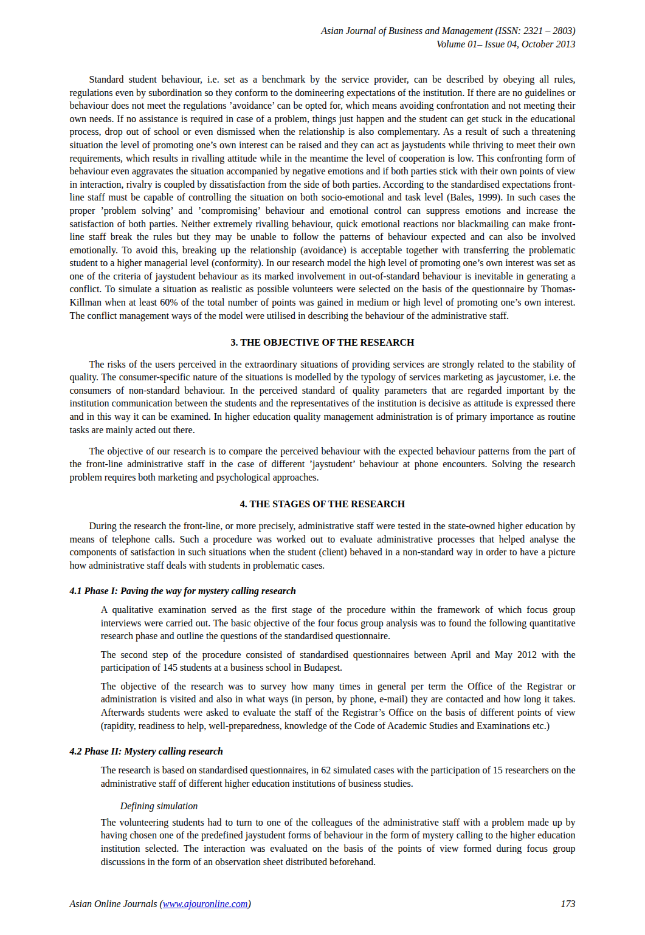Asian Journal of Business and Management (ISSN: 2321 – 2803) Volume 01– Issue 04, October 2013
Standard student behaviour, i.e. set as a benchmark by the service provider, can be described by obeying all rules, regulations even by subordination so they conform to the domineering expectations of the institution. If there are no guidelines or behaviour does not meet the regulations ’avoidance’ can be opted for, which means avoiding confrontation and not meeting their own needs. If no assistance is required in case of a problem, things just happen and the student can get stuck in the educational process, drop out of school or even dismissed when the relationship is also complementary. As a result of such a threatening situation the level of promoting one’s own interest can be raised and they can act as jaystudents while thriving to meet their own requirements, which results in rivalling attitude while in the meantime the level of cooperation is low. This confronting form of behaviour even aggravates the situation accompanied by negative emotions and if both parties stick with their own points of view in interaction, rivalry is coupled by dissatisfaction from the side of both parties. According to the standardised expectations front-line staff must be capable of controlling the situation on both socio-emotional and task level (Bales, 1999). In such cases the proper ’problem solving’ and ’compromising’ behaviour and emotional control can suppress emotions and increase the satisfaction of both parties. Neither extremely rivalling behaviour, quick emotional reactions nor blackmailing can make front-line staff break the rules but they may be unable to follow the patterns of behaviour expected and can also be involved emotionally. To avoid this, breaking up the relationship (avoidance) is acceptable together with transferring the problematic student to a higher managerial level (conformity). In our research model the high level of promoting one’s own interest was set as one of the criteria of jaystudent behaviour as its marked involvement in out-of-standard behaviour is inevitable in generating a conflict. To simulate a situation as realistic as possible volunteers were selected on the basis of the questionnaire by Thomas-Killman when at least 60% of the total number of points was gained in medium or high level of promoting one’s own interest. The conflict management ways of the model were utilised in describing the behaviour of the administrative staff.
3. The objective of the research
The risks of the users perceived in the extraordinary situations of providing services are strongly related to the stability of quality. The consumer-specific nature of the situations is modelled by the typology of services marketing as jaycustomer, i.e. the consumers of non-standard behaviour. In the perceived standard of quality parameters that are regarded important by the institution communication between the students and the representatives of the institution is decisive as attitude is expressed there and in this way it can be examined. In higher education quality management administration is of primary importance as routine tasks are mainly acted out there.
The objective of our research is to compare the perceived behaviour with the expected behaviour patterns from the part of the front-line administrative staff in the case of different ’jaystudent’ behaviour at phone encounters. Solving the research problem requires both marketing and psychological approaches.
4. The stages of the research
During the research the front-line, or more precisely, administrative staff were tested in the state-owned higher education by means of telephone calls. Such a procedure was worked out to evaluate administrative processes that helped analyse the components of satisfaction in such situations when the student (client) behaved in a non-standard way in order to have a picture how administrative staff deals with students in problematic cases.
4.1 Phase I: Paving the way for mystery calling research
A qualitative examination served as the first stage of the procedure within the framework of which focus group interviews were carried out. The basic objective of the four focus group analysis was to found the following quantitative research phase and outline the questions of the standardised questionnaire.
The second step of the procedure consisted of standardised questionnaires between April and May 2012 with the participation of 145 students at a business school in Budapest.
The objective of the research was to survey how many times in general per term the Office of the Registrar or administration is visited and also in what ways (in person, by phone, e-mail) they are contacted and how long it takes. Afterwards students were asked to evaluate the staff of the Registrar’s Office on the basis of different points of view (rapidity, readiness to help, well-preparedness, knowledge of the Code of Academic Studies and Examinations etc.)
4.2 Phase II: Mystery calling research
The research is based on standardised questionnaires, in 62 simulated cases with the participation of 15 researchers on the administrative staff of different higher education institutions of business studies.
Defining simulation
The volunteering students had to turn to one of the colleagues of the administrative staff with a problem made up by having chosen one of the predefined jaystudent forms of behaviour in the form of mystery calling to the higher education institution selected. The interaction was evaluated on the basis of the points of view formed during focus group discussions in the form of an observation sheet distributed beforehand.
Asian Online Journals (www.ajouronline.com) 173